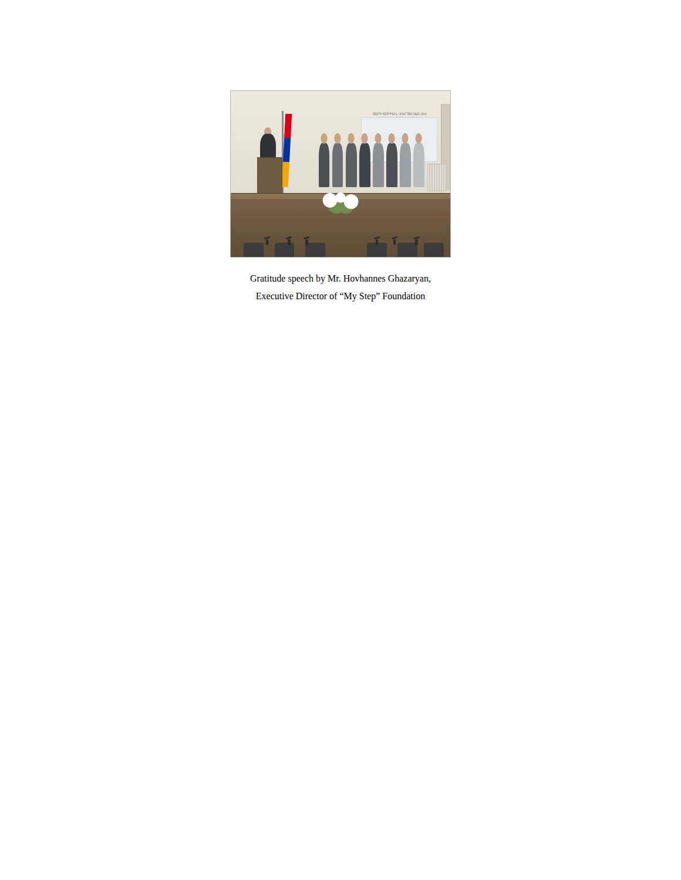ՏԵՐԻՏՈՐԻԱԼ ՎԱՐՉԱԿԱՆ ԵՎ ԵՆԹԱԿԱՌՈՒՑՎԱԾՔԻ ՆԱԽԱՐԱՐՈՒԹՅՈՒՆ
Gratitude speech by Mr. Hovhannes Ghazaryan, Executive Director of “My Step” Foundation